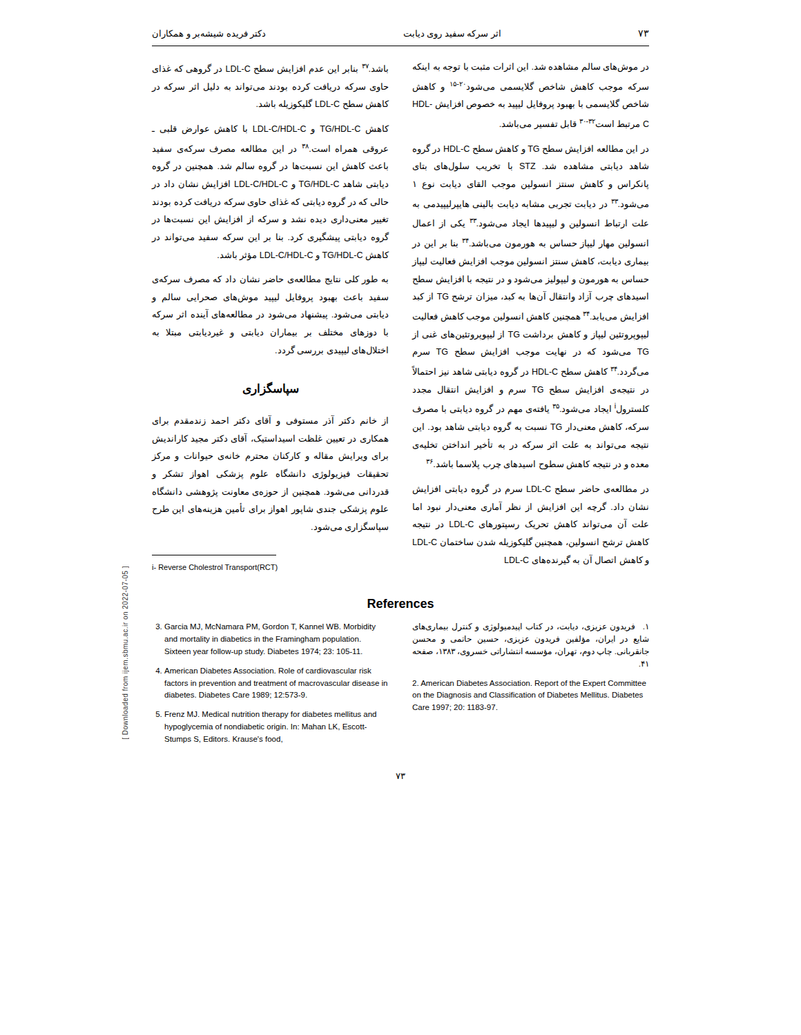[ Downloaded from ijem.sbmu.ac.ir on 2022-07-05 ]
۷۳ اثر سرکه سفید روی دیابت دکتر فریده شیشه‌بر و همکاران
در موش‌های سالم مشاهده شد. این اثرات مثبت با توجه به اینکه سرکه موجب کاهش شاخص گلایسمی می‌شود۱۵-۲۰ و کاهش شاخص گلایسمی با بهبود پروفایل لیپید به خصوص افزایش HDL-C مرتبط است۳۰-۳۲ قابل تفسیر می‌باشد.
در این مطالعه افزایش سطح TG و کاهش سطح HDL-C در گروه شاهد دیابتی مشاهده شد. STZ با تخریب سلول‌های بتای پانکراس و کاهش سنتز انسولین موجب القای دیابت نوع ۱ می‌شود.۳۳ در دیابت تجربی مشابه دیابت بالینی هایپرلیپیدمی به علت ارتباط انسولین و لیپیدها ایجاد می‌شود.۳۳ یکی از اعمال انسولین مهار لیپاز حساس به هورمون می‌باشد.۳۴ بنا بر این در بیماری دیابت، کاهش سنتز انسولین موجب افزایش فعالیت لیپاز حساس به هورمون و لیپولیز می‌شود و در نتیجه با افزایش سطح اسیدهای چرب آزاد وانتقال آن‌ها به کبد، میزان ترشح TG از کبد افزایش می‌یابد.۳۴ همچنین کاهش انسولین موجب کاهش فعالیت لیپوپروتئین لیپاز و کاهش برداشت TG از لیپوپروتئین‌های غنی از TG می‌شود که در نهایت موجب افزایش سطح TG سرم می‌گردد.۳۴ کاهش سطح HDL-C در گروه دیابتی شاهد نیز احتمالاً در نتیجه‌ی افزایش سطح TG سرم و افزایش انتقال مجدد کلسترولi ایجاد می‌شود.۳۵ یافته‌ی مهم در گروه دیابتی با مصرف سرکه، کاهش معنی‌دار TG نسبت به گروه دیابتی شاهد بود. این نتیجه می‌تواند به علت اثر سرکه در به تأخیر انداختن تخلیه‌ی معده و در نتیجه کاهش سطوح اسیدهای چرب پلاسما باشد.۳۶
در مطالعه‌ی حاضر سطح LDL-C سرم در گروه دیابتی افزایش نشان داد. گرچه این افزایش از نظر آماری معنی‌دار نبود اما علت آن می‌تواند کاهش تحریک رسپتورهای LDL-C در نتیجه کاهش ترشح انسولین، همچنین گلیکوزیله شدن ساختمان LDL-C و کاهش اتصال آن به گیرنده‌های LDL-C
باشد.۳۷ بنابر این عدم افزایش سطح LDL-C در گروهی که غذای حاوی سرکه دریافت کرده بودند می‌تواند به دلیل اثر سرکه در کاهش سطح LDL-C گلیکوزیله باشد.
کاهش TG/HDL-C و LDL-C/HDL-C با کاهش عوارض قلبی ـ عروقی همراه است.۳۸ در این مطالعه مصرف سرکه‌ی سفید باعث کاهش این نسبت‌ها در گروه سالم شد. همچنین در گروه دیابتی شاهد TG/HDL-C و LDL-C/HDL-C افزایش نشان داد در حالی که در گروه دیابتی که غذای حاوی سرکه دریافت کرده بودند تغییر معنی‌داری دیده نشد و سرکه از افزایش این نسبت‌ها در گروه دیابتی پیشگیری کرد. بنا بر این سرکه سفید می‌تواند در کاهش TG/HDL-C و LDL-C/HDL-C مؤثر باشد.
به طور کلی نتایج مطالعه‌ی حاضر نشان داد که مصرف سرکه‌ی سفید باعث بهبود پروفایل لیپید موش‌های صحرایی سالم و دیابتی می‌شود. پیشنهاد می‌شود در مطالعه‌های آینده اثر سرکه با دوزهای مختلف بر بیماران دیابتی و غیردیابتی مبتلا به اختلال‌های لیپیدی بررسی گردد.
سپاسگزاری
از خانم دکتر آذر مستوفی و آقای دکتر احمد زندمقدم برای همکاری در تعیین غلظت اسیداستیک، آقای دکتر مجید کاراندیش برای ویرایش مقاله و کارکنان محترم خانه‌ی حیوانات و مرکز تحقیقات فیزیولوژی دانشگاه علوم پزشکی اهواز تشکر و قدردانی می‌شود. همچنین از حوزه‌ی معاونت پژوهشی دانشگاه علوم پزشکی جندی شاپور اهواز برای تأمین هزینه‌های این طرح سپاسگزاری می‌شود.
i- Reverse Cholestrol Transport(RCT)
References
۱. فریدون عزیزی، دیابت، در کتاب اپیدمیولوژی و کنترل بیماری‌های شایع در ایران، مؤلفین فریدون عزیزی، حسین حاتمی و محسن جانقربانی. چاپ دوم، تهران، مؤسسه انتشاراتی خسروی، ۱۳۸۳، صفحه ۴۱.
2. American Diabetes Association. Report of the Expert Committee on the Diagnosis and Classification of Diabetes Mellitus. Diabetes Care 1997; 20: 1183-97.
Garcia MJ, McNamara PM, Gordon T, Kannel WB. Morbidity and mortality in diabetics in the Framingham population. Sixteen year follow-up study. Diabetes 1974; 23: 105-11.
American Diabetes Association. Role of cardiovascular risk factors in prevention and treatment of macrovascular disease in diabetes. Diabetes Care 1989; 12:573-9.
Frenz MJ. Medical nutrition therapy for diabetes mellitus and hypoglycemia of nondiabetic origin. In: Mahan LK, Escott- Stumps S, Editors. Krause's food,
۷۳